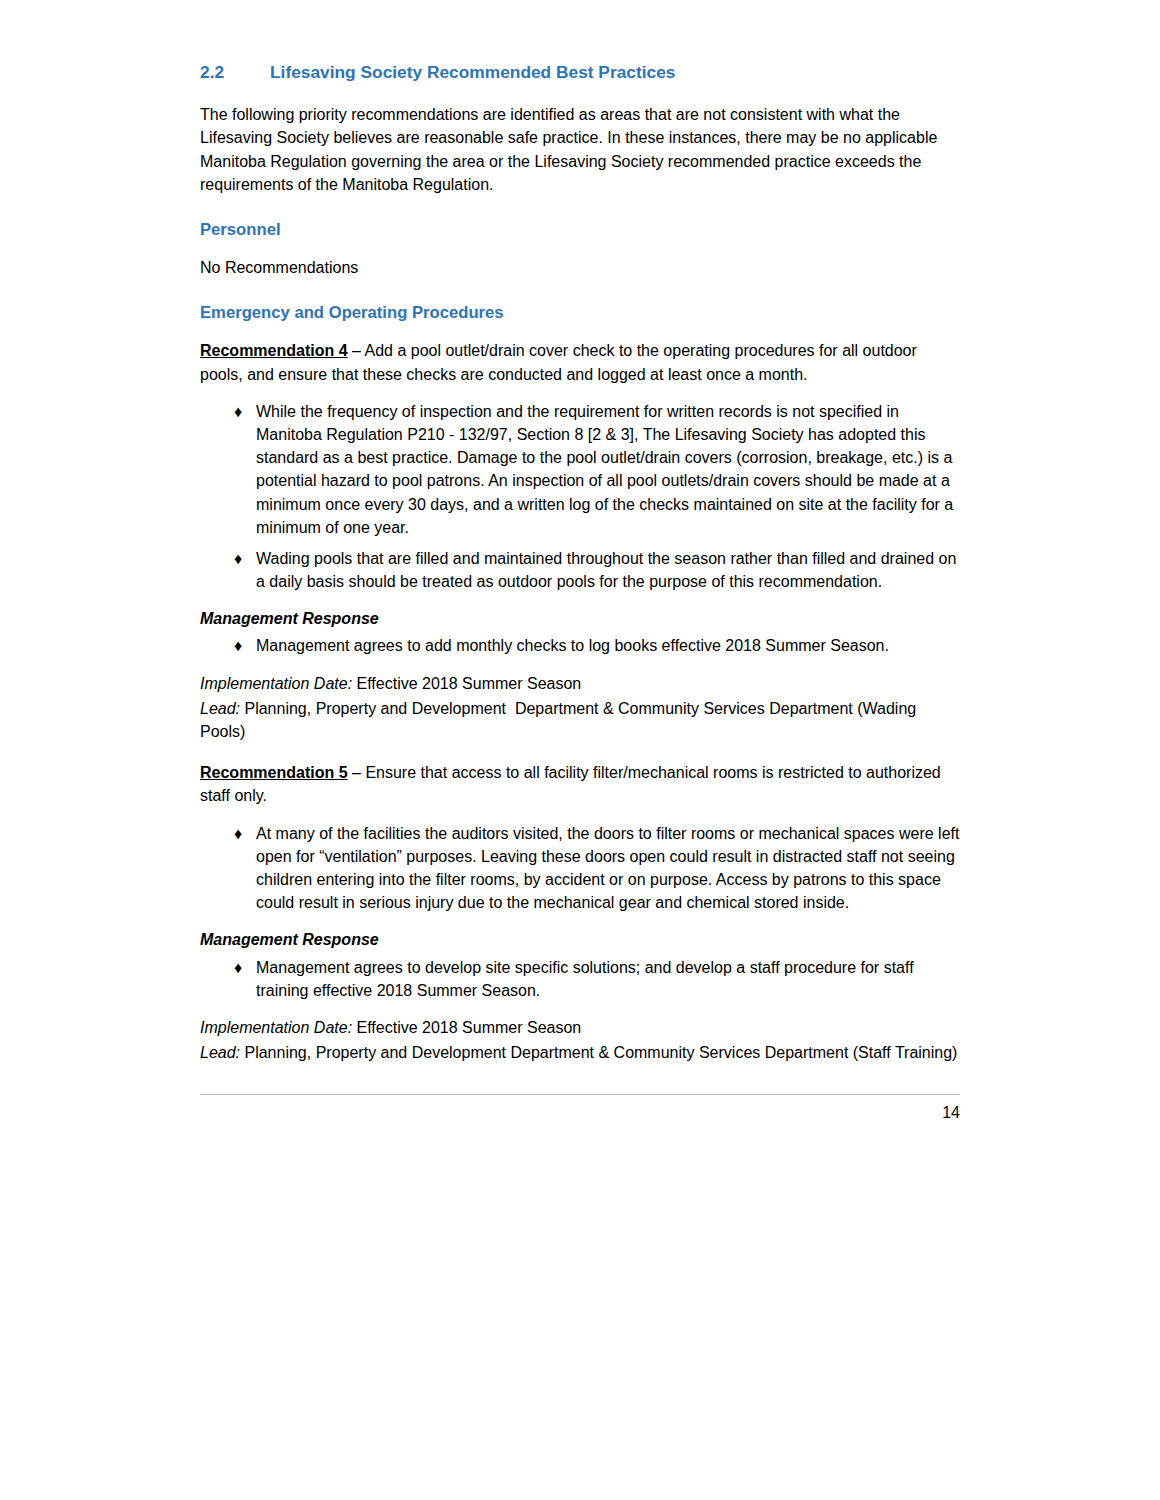2.2 Lifesaving Society Recommended Best Practices
The following priority recommendations are identified as areas that are not consistent with what the Lifesaving Society believes are reasonable safe practice. In these instances, there may be no applicable Manitoba Regulation governing the area or the Lifesaving Society recommended practice exceeds the requirements of the Manitoba Regulation.
Personnel
No Recommendations
Emergency and Operating Procedures
Recommendation 4 – Add a pool outlet/drain cover check to the operating procedures for all outdoor pools, and ensure that these checks are conducted and logged at least once a month.
While the frequency of inspection and the requirement for written records is not specified in Manitoba Regulation P210 - 132/97, Section 8 [2 & 3], The Lifesaving Society has adopted this standard as a best practice. Damage to the pool outlet/drain covers (corrosion, breakage, etc.) is a potential hazard to pool patrons. An inspection of all pool outlets/drain covers should be made at a minimum once every 30 days, and a written log of the checks maintained on site at the facility for a minimum of one year.
Wading pools that are filled and maintained throughout the season rather than filled and drained on a daily basis should be treated as outdoor pools for the purpose of this recommendation.
Management Response
Management agrees to add monthly checks to log books effective 2018 Summer Season.
Implementation Date: Effective 2018 Summer Season
Lead: Planning, Property and Development Department & Community Services Department (Wading Pools)
Recommendation 5 – Ensure that access to all facility filter/mechanical rooms is restricted to authorized staff only.
At many of the facilities the auditors visited, the doors to filter rooms or mechanical spaces were left open for “ventilation” purposes. Leaving these doors open could result in distracted staff not seeing children entering into the filter rooms, by accident or on purpose. Access by patrons to this space could result in serious injury due to the mechanical gear and chemical stored inside.
Management Response
Management agrees to develop site specific solutions; and develop a staff procedure for staff training effective 2018 Summer Season.
Implementation Date: Effective 2018 Summer Season
Lead: Planning, Property and Development Department & Community Services Department (Staff Training)
14